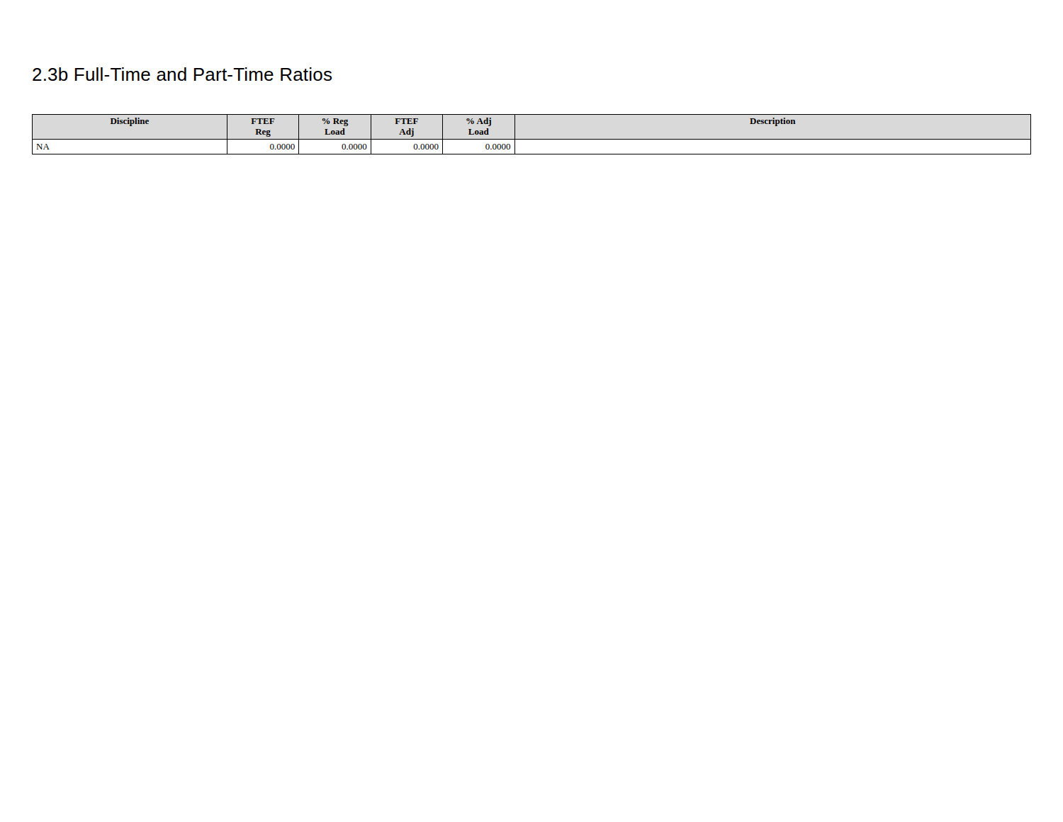2.3b Full-Time and Part-Time Ratios
| Discipline | FTEF Reg | % Reg Load | FTEF Adj | % Adj Load | Description |
| --- | --- | --- | --- | --- | --- |
| NA | 0.0000 | 0.0000 | 0.0000 | 0.0000 | |